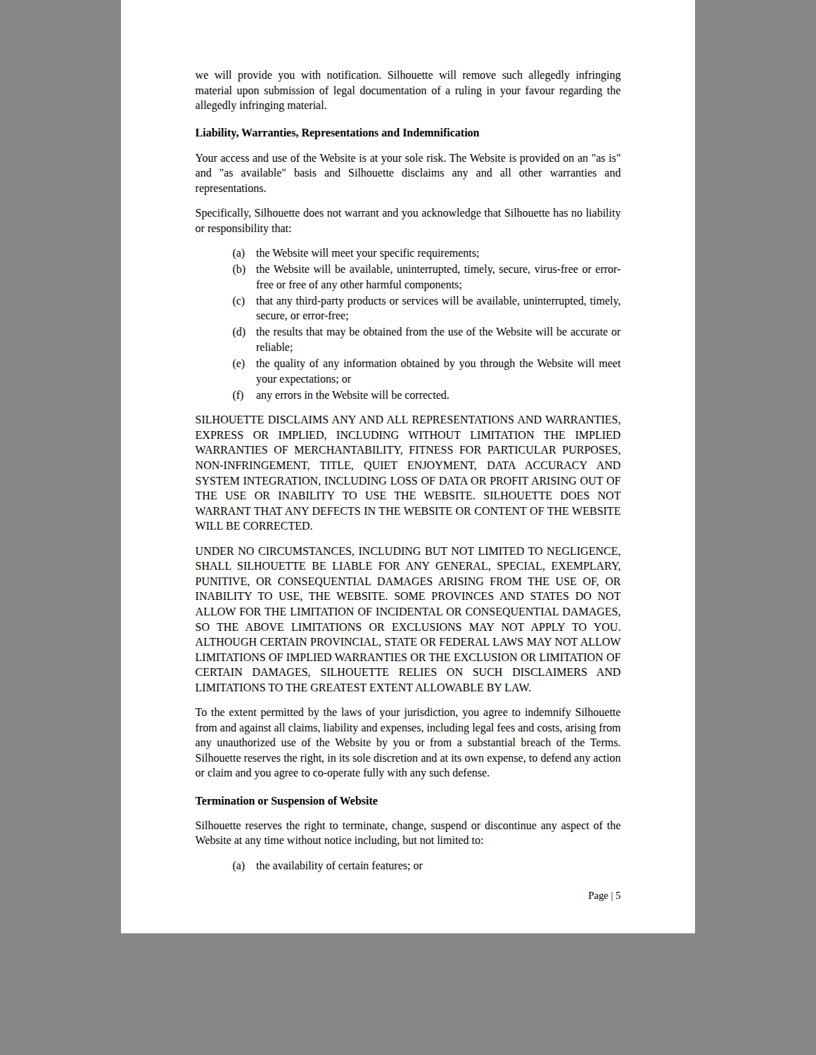we will provide you with notification. Silhouette will remove such allegedly infringing material upon submission of legal documentation of a ruling in your favour regarding the allegedly infringing material.
Liability, Warranties, Representations and Indemnification
Your access and use of the Website is at your sole risk. The Website is provided on an "as is" and "as available" basis and Silhouette disclaims any and all other warranties and representations.
Specifically, Silhouette does not warrant and you acknowledge that Silhouette has no liability or responsibility that:
(a) the Website will meet your specific requirements;
(b) the Website will be available, uninterrupted, timely, secure, virus-free or error-free or free of any other harmful components;
(c) that any third-party products or services will be available, uninterrupted, timely, secure, or error-free;
(d) the results that may be obtained from the use of the Website will be accurate or reliable;
(e) the quality of any information obtained by you through the Website will meet your expectations; or
(f) any errors in the Website will be corrected.
Silhouette disclaims any and all representations and warranties, express or implied, including without limitation the implied warranties of merchantability, fitness for particular purposes, non-infringement, title, quiet enjoyment, data accuracy and system integration, including loss of data or profit arising out of the use or inability to use the Website. Silhouette does not warrant that any defects in the Website or content of the Website will be corrected.
Under no circumstances, including but not limited to negligence, shall Silhouette be liable for any general, special, exemplary, punitive, or consequential damages arising from the use of, or inability to use, the Website. Some provinces and states do not allow for the limitation of incidental or consequential damages, so the above limitations or exclusions may not apply to you. Although certain provincial, state or federal laws may not allow limitations of implied warranties or the exclusion or limitation of certain damages, Silhouette relies on such disclaimers and limitations to the greatest extent allowable by law.
To the extent permitted by the laws of your jurisdiction, you agree to indemnify Silhouette from and against all claims, liability and expenses, including legal fees and costs, arising from any unauthorized use of the Website by you or from a substantial breach of the Terms. Silhouette reserves the right, in its sole discretion and at its own expense, to defend any action or claim and you agree to co-operate fully with any such defense.
Termination or Suspension of Website
Silhouette reserves the right to terminate, change, suspend or discontinue any aspect of the Website at any time without notice including, but not limited to:
(a) the availability of certain features; or
Page | 5